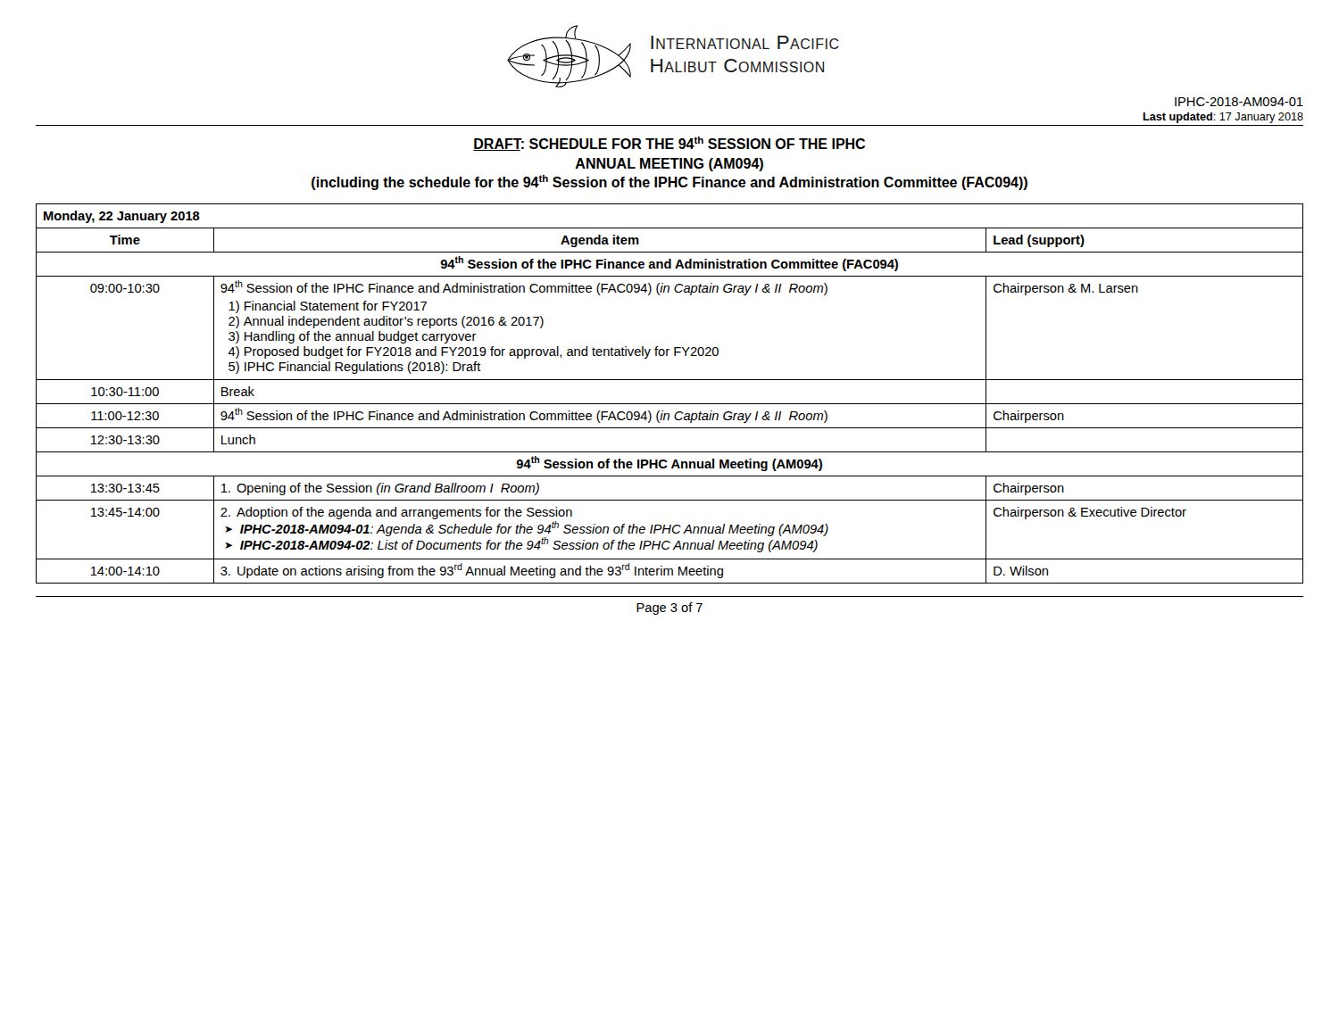International Pacific Halibut Commission
IPHC-2018-AM094-01
Last updated: 17 January 2018
DRAFT: SCHEDULE FOR THE 94th SESSION OF THE IPHC
ANNUAL MEETING (AM094)
(including the schedule for the 94th Session of the IPHC Finance and Administration Committee (FAC094))
| Monday, 22 January 2018 |
| Time | Agenda item | Lead (support) |
| 94 th Session of the IPHC Finance and Administration Committee (FAC094) |
| 09:00-10:30 | 94 th Session of the IPHC Finance and Administration Committee (FAC094) ( in Captain Gray I & II Room ) Financial Statement for FY2017 Annual independent auditor’s reports (2016 & 2017) Handling of the annual budget carryover Proposed budget for FY2018 and FY2019 for approval, and tentatively for FY2020 IPHC Financial Regulations (2018): Draft | Chairperson & M. Larsen |
| 10:30-11:00 | Break | |
| 11:00-12:30 | 94 th Session of the IPHC Finance and Administration Committee (FAC094) ( in Captain Gray I & II Room ) | Chairperson |
| 12:30-13:30 | Lunch | |
| 94 th Session of the IPHC Annual Meeting (AM094) |
| 13:30-13:45 | 1. Opening of the Session (in Grand Ballroom I Room) | Chairperson |
| 13:45-14:00 | 2. Adoption of the agenda and arrangements for the Session IPHC-2018-AM094-01 : Agenda & Schedule for the 94 th Session of the IPHC Annual Meeting (AM094) IPHC-2018-AM094-02 : List of Documents for the 94 th Session of the IPHC Annual Meeting (AM094) | Chairperson & Executive Director |
| 14:00-14:10 | 3. Update on actions arising from the 93 rd Annual Meeting and the 93 rd Interim Meeting | D. Wilson |
Page 3 of 7